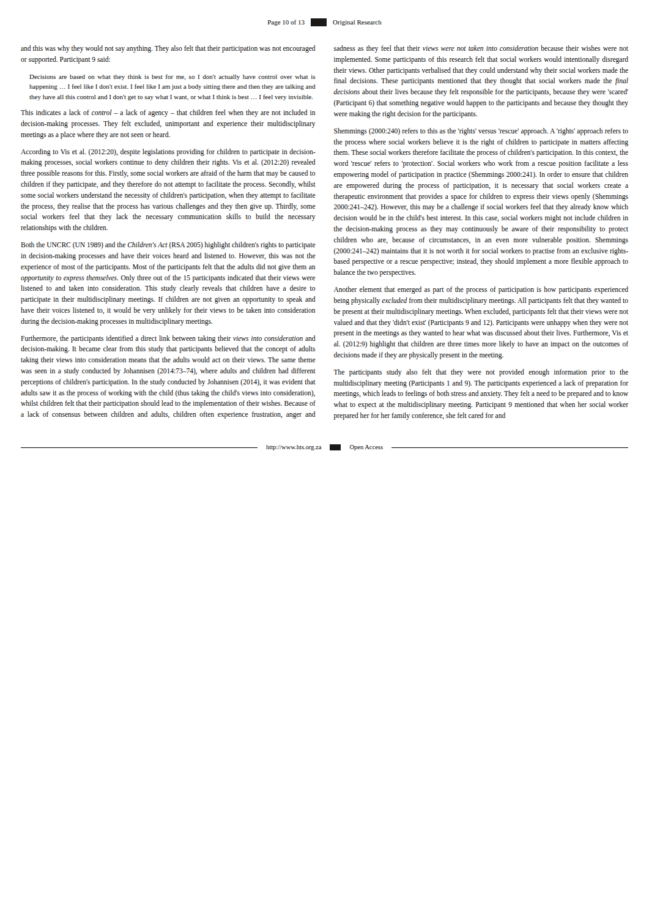Page 10 of 13 Original Research
and this was why they would not say anything. They also felt that their participation was not encouraged or supported. Participant 9 said:
Decisions are based on what they think is best for me, so I don't actually have control over what is happening … I feel like I don't exist. I feel like I am just a body sitting there and then they are talking and they have all this control and I don't get to say what I want, or what I think is best … I feel very invisible.
This indicates a lack of control – a lack of agency – that children feel when they are not included in decision-making processes. They felt excluded, unimportant and experience their multidisciplinary meetings as a place where they are not seen or heard.
According to Vis et al. (2012:20), despite legislations providing for children to participate in decision-making processes, social workers continue to deny children their rights. Vis et al. (2012:20) revealed three possible reasons for this. Firstly, some social workers are afraid of the harm that may be caused to children if they participate, and they therefore do not attempt to facilitate the process. Secondly, whilst some social workers understand the necessity of children's participation, when they attempt to facilitate the process, they realise that the process has various challenges and they then give up. Thirdly, some social workers feel that they lack the necessary communication skills to build the necessary relationships with the children.
Both the UNCRC (UN 1989) and the Children's Act (RSA 2005) highlight children's rights to participate in decision-making processes and have their voices heard and listened to. However, this was not the experience of most of the participants. Most of the participants felt that the adults did not give them an opportunity to express themselves. Only three out of the 15 participants indicated that their views were listened to and taken into consideration. This study clearly reveals that children have a desire to participate in their multidisciplinary meetings. If children are not given an opportunity to speak and have their voices listened to, it would be very unlikely for their views to be taken into consideration during the decision-making processes in multidisciplinary meetings.
Furthermore, the participants identified a direct link between taking their views into consideration and decision-making. It became clear from this study that participants believed that the concept of adults taking their views into consideration means that the adults would act on their views. The same theme was seen in a study conducted by Johannisen (2014:73–74), where adults and children had different perceptions of children's participation. In the study conducted by Johannisen (2014), it was evident that adults saw it as the process of working with the child (thus taking the child's views into consideration), whilst children felt that their participation should lead to the implementation of their wishes. Because of a lack of consensus between children and adults, children often experience frustration, anger and sadness as they feel that their views were not taken into consideration because their wishes were not implemented. Some participants of this research felt that social workers would intentionally disregard their views. Other participants verbalised that they could understand why their social workers made the final decisions. These participants mentioned that they thought that social workers made the final decisions about their lives because they felt responsible for the participants, because they were 'scared' (Participant 6) that something negative would happen to the participants and because they thought they were making the right decision for the participants.
Shemmings (2000:240) refers to this as the 'rights' versus 'rescue' approach. A 'rights' approach refers to the process where social workers believe it is the right of children to participate in matters affecting them. These social workers therefore facilitate the process of children's participation. In this context, the word 'rescue' refers to 'protection'. Social workers who work from a rescue position facilitate a less empowering model of participation in practice (Shemmings 2000:241). In order to ensure that children are empowered during the process of participation, it is necessary that social workers create a therapeutic environment that provides a space for children to express their views openly (Shemmings 2000:241–242). However, this may be a challenge if social workers feel that they already know which decision would be in the child's best interest. In this case, social workers might not include children in the decision-making process as they may continuously be aware of their responsibility to protect children who are, because of circumstances, in an even more vulnerable position. Shemmings (2000:241–242) maintains that it is not worth it for social workers to practise from an exclusive rights-based perspective or a rescue perspective; instead, they should implement a more flexible approach to balance the two perspectives.
Another element that emerged as part of the process of participation is how participants experienced being physically excluded from their multidisciplinary meetings. All participants felt that they wanted to be present at their multidisciplinary meetings. When excluded, participants felt that their views were not valued and that they 'didn't exist' (Participants 9 and 12). Participants were unhappy when they were not present in the meetings as they wanted to hear what was discussed about their lives. Furthermore, Vis et al. (2012:9) highlight that children are three times more likely to have an impact on the outcomes of decisions made if they are physically present in the meeting.
The participants study also felt that they were not provided enough information prior to the multidisciplinary meeting (Participants 1 and 9). The participants experienced a lack of preparation for meetings, which leads to feelings of both stress and anxiety. They felt a need to be prepared and to know what to expect at the multidisciplinary meeting. Participant 9 mentioned that when her social worker prepared her for her family conference, she felt cared for and
http://www.hts.org.za Open Access